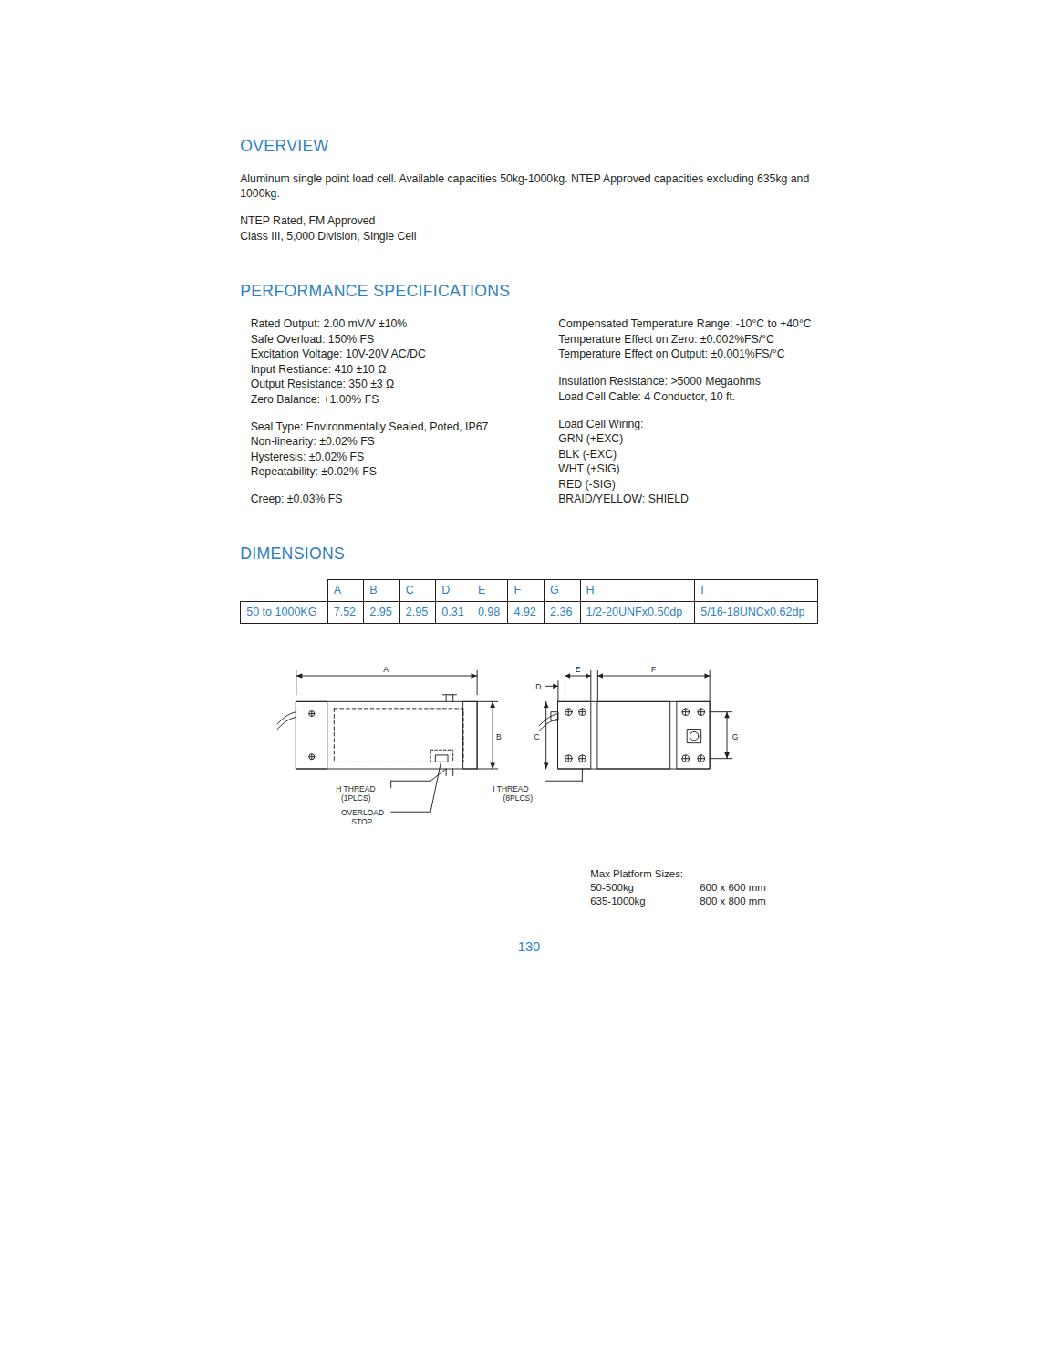Overview
Aluminum single point load cell. Available capacities 50kg-1000kg. NTEP Approved capacities excluding 635kg and 1000kg.
NTEP Rated, FM Approved
Class III, 5,000 Division, Single Cell
Performance Specifications
Rated Output: 2.00 mV/V ±10% Safe Overload: 150% FS Excitation Voltage: 10V-20V AC/DC Input Restiance: 410 ±10 Ω Output Resistance: 350 ±3 Ω Zero Balance: +1.00% FS
Seal Type: Environmentally Sealed, Poted, IP67 Non-linearity: ±0.02% FS Hysteresis: ±0.02% FS Repeatability: ±0.02% FS
Creep: ±0.03% FS
Compensated Temperature Range: -10°C to +40°C Temperature Effect on Zero: ±0.002%FS/°C Temperature Effect on Output: ±0.001%FS/°C
Insulation Resistance: >5000 Megaohms Load Cell Cable: 4 Conductor, 10 ft.
Load Cell Wiring: GRN (+EXC) BLK (-EXC) WHT (+SIG) RED (-SIG) BRAID/YELLOW: SHIELD
Dimensions
| | A | B | C | D | E | F | G | H | I |
| --- | --- | --- | --- | --- | --- | --- | --- | --- | --- |
| 50 to 1000KG | 7.52 | 2.95 | 2.95 | 0.31 | 0.98 | 4.92 | 2.36 | 1/2-20UNFx0.50dp | 5/16-18UNCx0.62dp |
A B H THREAD (1PLCS) OVERLOAD STOP D E F C G I THREAD (8PLCS)
Max Platform Sizes:
50-500kg 600 x 600 mm
635-1000kg 800 x 800 mm
130